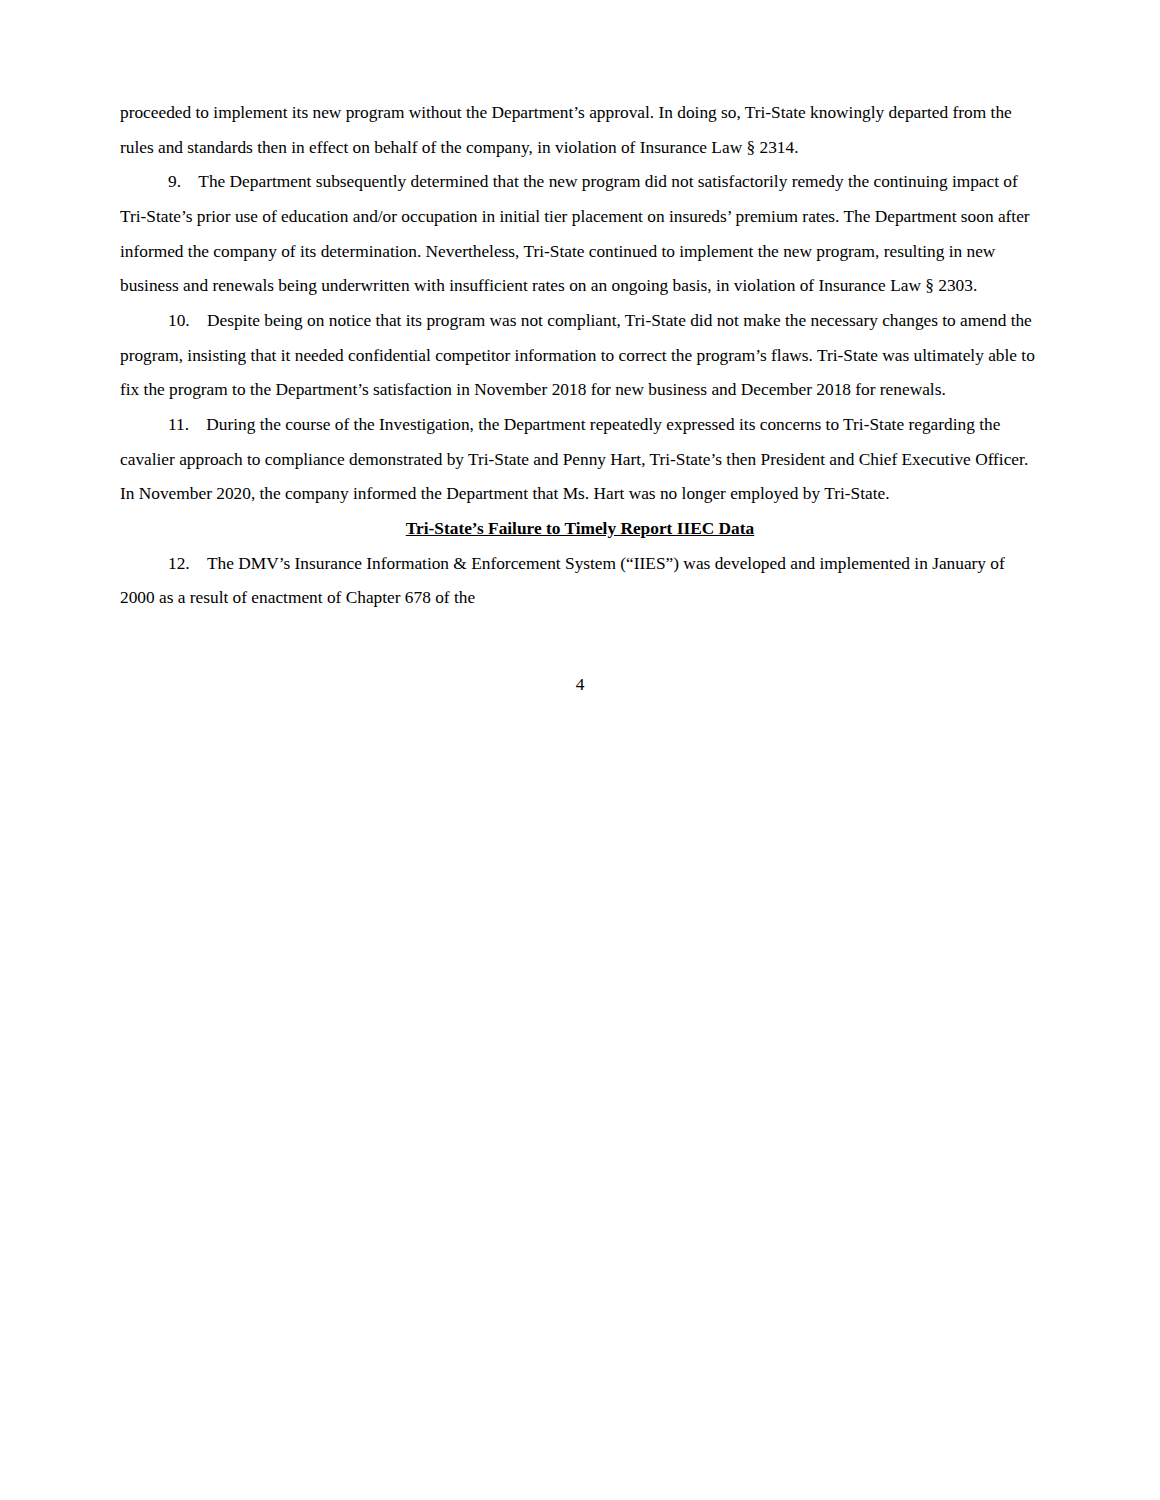proceeded to implement its new program without the Department’s approval. In doing so, Tri-State knowingly departed from the rules and standards then in effect on behalf of the company, in violation of Insurance Law § 2314.
9. The Department subsequently determined that the new program did not satisfactorily remedy the continuing impact of Tri-State’s prior use of education and/or occupation in initial tier placement on insureds’ premium rates. The Department soon after informed the company of its determination. Nevertheless, Tri-State continued to implement the new program, resulting in new business and renewals being underwritten with insufficient rates on an ongoing basis, in violation of Insurance Law § 2303.
10. Despite being on notice that its program was not compliant, Tri-State did not make the necessary changes to amend the program, insisting that it needed confidential competitor information to correct the program’s flaws. Tri-State was ultimately able to fix the program to the Department’s satisfaction in November 2018 for new business and December 2018 for renewals.
11. During the course of the Investigation, the Department repeatedly expressed its concerns to Tri-State regarding the cavalier approach to compliance demonstrated by Tri-State and Penny Hart, Tri-State’s then President and Chief Executive Officer. In November 2020, the company informed the Department that Ms. Hart was no longer employed by Tri-State.
Tri-State’s Failure to Timely Report IIEC Data
12. The DMV’s Insurance Information & Enforcement System (“IIES”) was developed and implemented in January of 2000 as a result of enactment of Chapter 678 of the
4